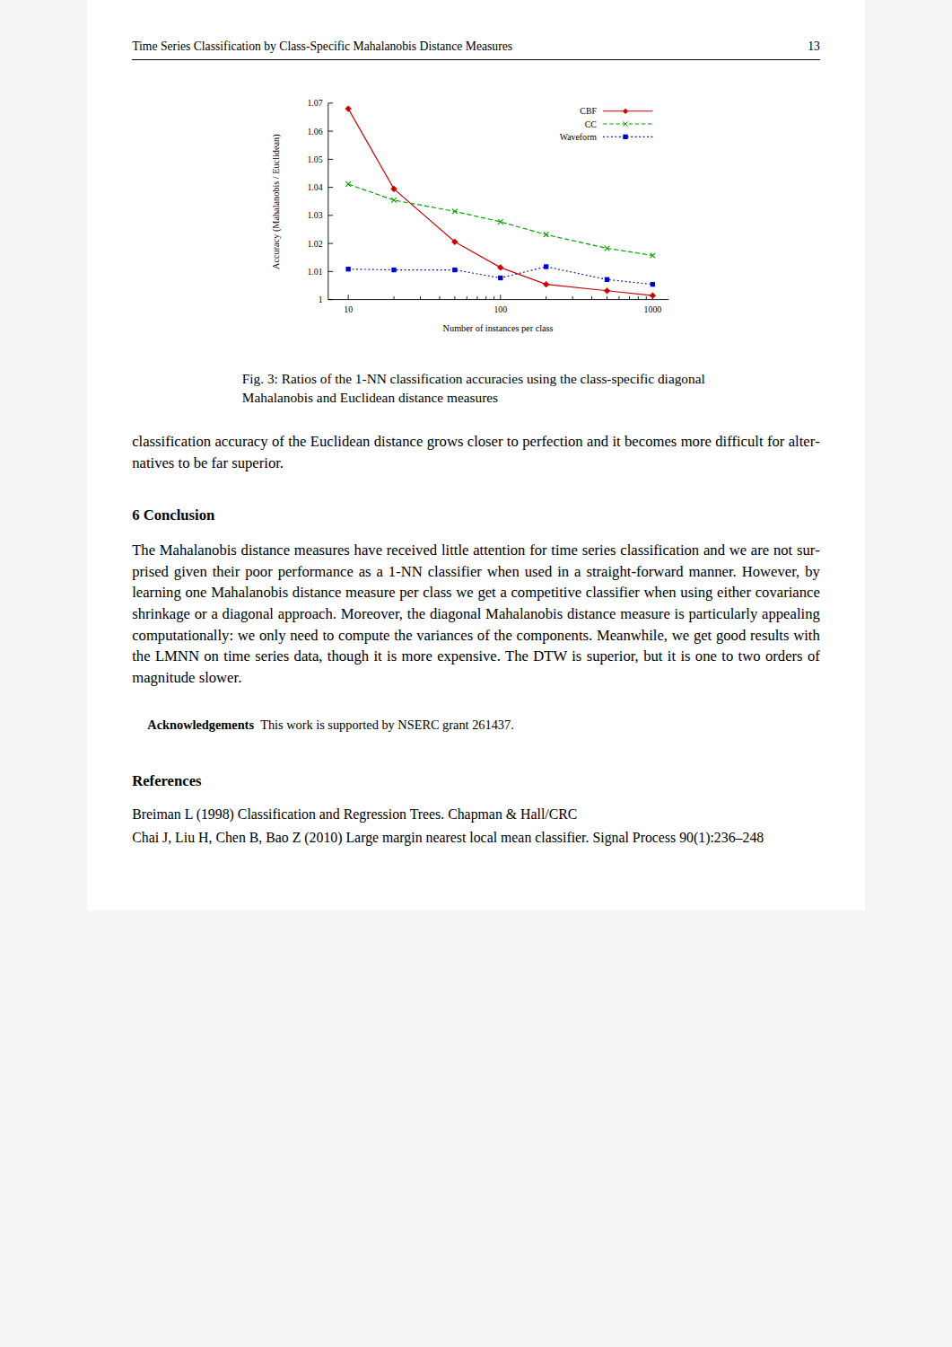Time Series Classification by Class-Specific Mahalanobis Distance Measures 13
1.07 1.06 1.05 1.04 1.03 1.02 1.01 1 10 100 1000 Number of instances per class Accuracy (Mahalanobis / Euclidean) CBF CC Waveform
Fig. 3: Ratios of the 1-NN classification accuracies using the class-specific diagonal Mahalanobis and Euclidean distance measures
classification accuracy of the Euclidean distance grows closer to perfection and it becomes more difficult for alternatives to be far superior.
6 Conclusion
The Mahalanobis distance measures have received little attention for time series classification and we are not surprised given their poor performance as a 1-NN classifier when used in a straight-forward manner. However, by learning one Mahalanobis distance measure per class we get a competitive classifier when using either covariance shrinkage or a diagonal approach. Moreover, the diagonal Mahalanobis distance measure is particularly appealing computationally: we only need to compute the variances of the components. Meanwhile, we get good results with the LMNN on time series data, though it is more expensive. The DTW is superior, but it is one to two orders of magnitude slower.
Acknowledgements This work is supported by NSERC grant 261437.
References
Breiman L (1998) Classification and Regression Trees. Chapman & Hall/CRC
Chai J, Liu H, Chen B, Bao Z (2010) Large margin nearest local mean classifier. Signal Process 90(1):236–248